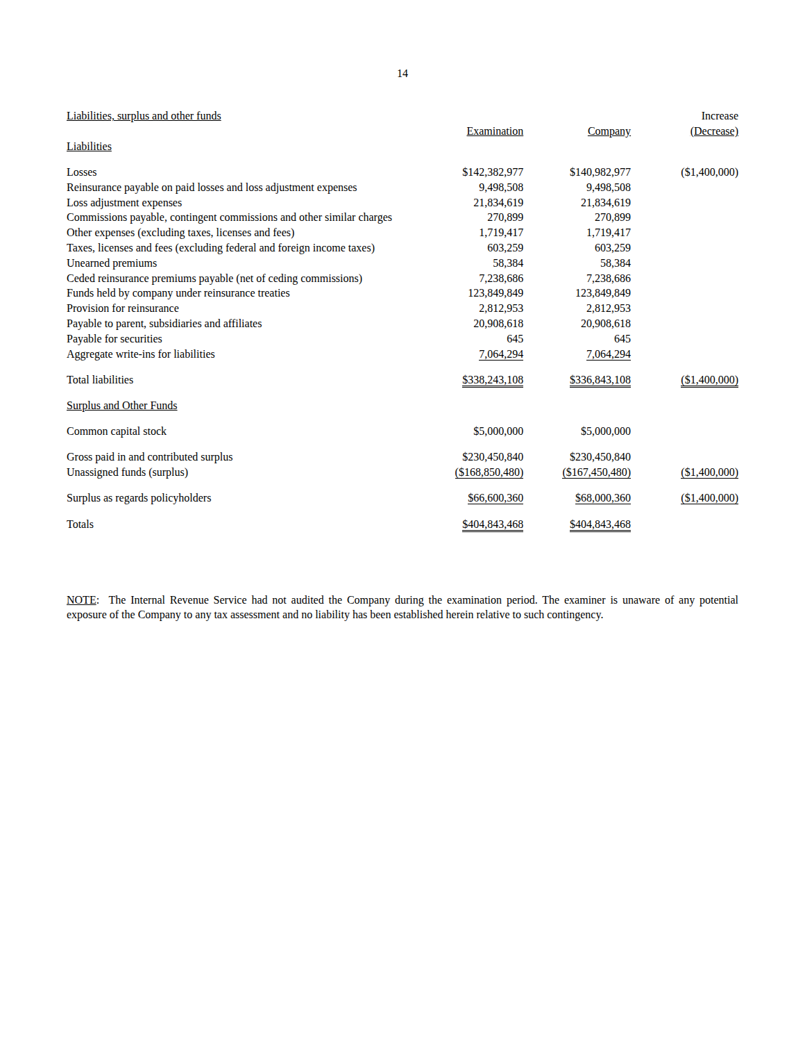14
| Liabilities, surplus and other funds | | | Increase |
| | Examination | Company | (Decrease) |
| Liabilities | | | |
| Losses | $142,382,977 | $140,982,977 | ($1,400,000) |
| Reinsurance payable on paid losses and loss adjustment expenses | 9,498,508 | 9,498,508 | |
| Loss adjustment expenses | 21,834,619 | 21,834,619 | |
| Commissions payable, contingent commissions and other similar charges | 270,899 | 270,899 | |
| Other expenses (excluding taxes, licenses and fees) | 1,719,417 | 1,719,417 | |
| Taxes, licenses and fees (excluding federal and foreign income taxes) | 603,259 | 603,259 | |
| Unearned premiums | 58,384 | 58,384 | |
| Ceded reinsurance premiums payable (net of ceding commissions) | 7,238,686 | 7,238,686 | |
| Funds held by company under reinsurance treaties | 123,849,849 | 123,849,849 | |
| Provision for reinsurance | 2,812,953 | 2,812,953 | |
| Payable to parent, subsidiaries and affiliates | 20,908,618 | 20,908,618 | |
| Payable for securities | 645 | 645 | |
| Aggregate write-ins for liabilities | 7,064,294 | 7,064,294 | |
| Total liabilities | $338,243,108 | $336,843,108 | ($1,400,000) |
| Surplus and Other Funds | | | |
| Common capital stock | $5,000,000 | $5,000,000 | |
| Gross paid in and contributed surplus | $230,450,840 | $230,450,840 | |
| Unassigned funds (surplus) | ($168,850,480) | ($167,450,480) | ($1,400,000) |
| Surplus as regards policyholders | $66,600,360 | $68,000,360 | ($1,400,000) |
| Totals | $404,843,468 | $404,843,468 | |
NOTE: The Internal Revenue Service had not audited the Company during the examination period. The examiner is unaware of any potential exposure of the Company to any tax assessment and no liability has been established herein relative to such contingency.